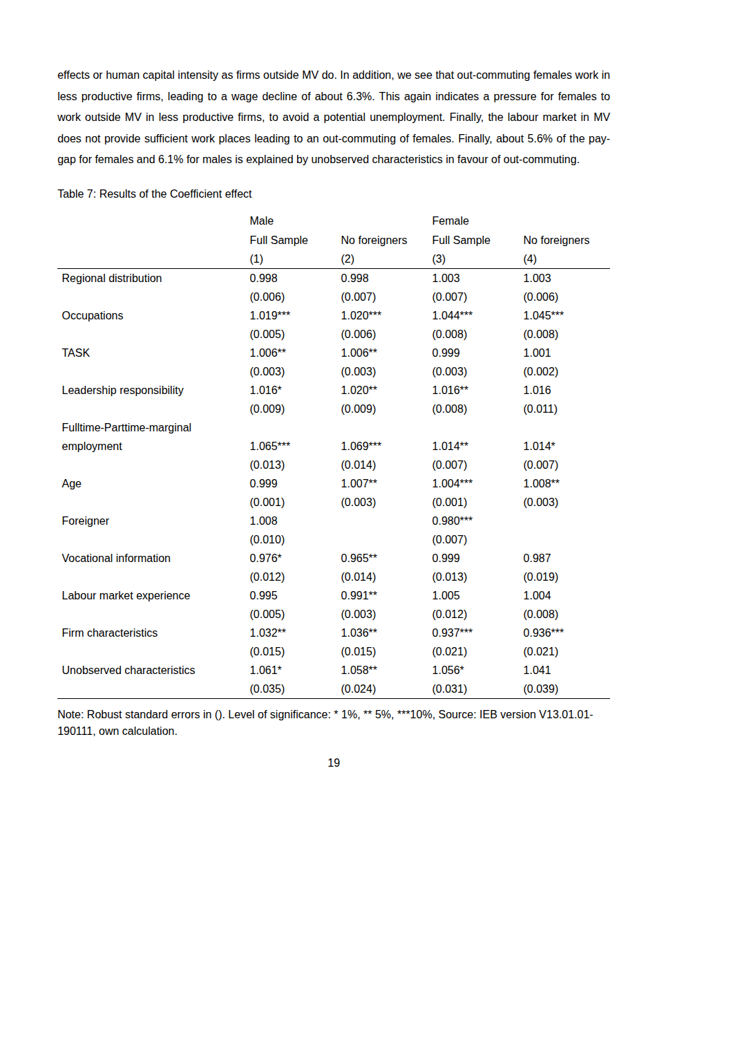effects or human capital intensity as firms outside MV do. In addition, we see that out-commuting females work in less productive firms, leading to a wage decline of about 6.3%. This again indicates a pressure for females to work outside MV in less productive firms, to avoid a potential unemployment. Finally, the labour market in MV does not provide sufficient work places leading to an out-commuting of females. Finally, about 5.6% of the pay-gap for females and 6.1% for males is explained by unobserved characteristics in favour of out-commuting.
Table 7: Results of the Coefficient effect
| | Male | Female |
| --- | --- | --- |
| | Full Sample | No foreigners | Full Sample | No foreigners |
| | (1) | (2) | (3) | (4) |
| Regional distribution | 0.998 | 0.998 | 1.003 | 1.003 |
| | (0.006) | (0.007) | (0.007) | (0.006) |
| Occupations | 1.019*** | 1.020*** | 1.044*** | 1.045*** |
| | (0.005) | (0.006) | (0.008) | (0.008) |
| TASK | 1.006** | 1.006** | 0.999 | 1.001 |
| | (0.003) | (0.003) | (0.003) | (0.002) |
| Leadership responsibility | 1.016* | 1.020** | 1.016** | 1.016 |
| | (0.009) | (0.009) | (0.008) | (0.011) |
| Fulltime-Parttime-marginal | | | | |
| employment | 1.065*** | 1.069*** | 1.014** | 1.014* |
| | (0.013) | (0.014) | (0.007) | (0.007) |
| Age | 0.999 | 1.007** | 1.004*** | 1.008** |
| | (0.001) | (0.003) | (0.001) | (0.003) |
| Foreigner | 1.008 | | 0.980*** | |
| | (0.010) | | (0.007) | |
| Vocational information | 0.976* | 0.965** | 0.999 | 0.987 |
| | (0.012) | (0.014) | (0.013) | (0.019) |
| Labour market experience | 0.995 | 0.991** | 1.005 | 1.004 |
| | (0.005) | (0.003) | (0.012) | (0.008) |
| Firm characteristics | 1.032** | 1.036** | 0.937*** | 0.936*** |
| | (0.015) | (0.015) | (0.021) | (0.021) |
| Unobserved characteristics | 1.061* | 1.058** | 1.056* | 1.041 |
| | (0.035) | (0.024) | (0.031) | (0.039) |
Note: Robust standard errors in (). Level of significance: * 1%, ** 5%, ***10%, Source: IEB version V13.01.01-190111, own calculation.
19